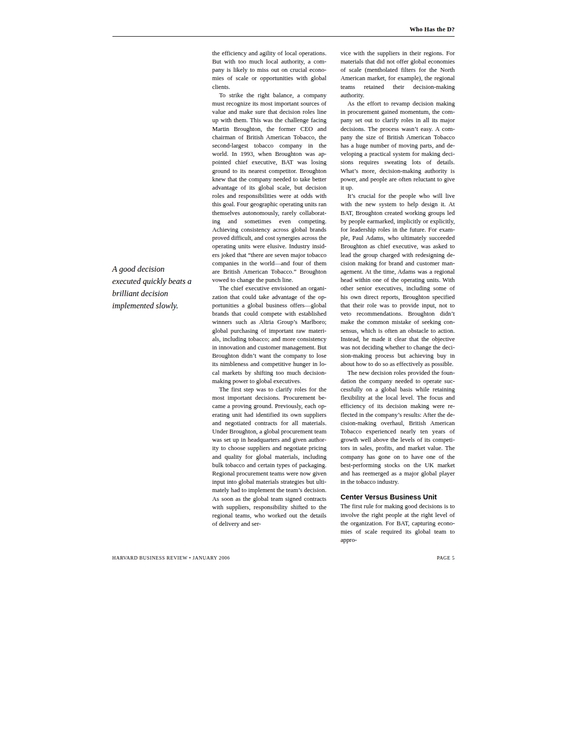Who Has the D?
A good decision executed quickly beats a brilliant decision implemented slowly.
the efficiency and agility of local operations. But with too much local authority, a company is likely to miss out on crucial economies of scale or opportunities with global clients.
To strike the right balance, a company must recognize its most important sources of value and make sure that decision roles line up with them. This was the challenge facing Martin Broughton, the former CEO and chairman of British American Tobacco, the second-largest tobacco company in the world. In 1993, when Broughton was appointed chief executive, BAT was losing ground to its nearest competitor. Broughton knew that the company needed to take better advantage of its global scale, but decision roles and responsibilities were at odds with this goal. Four geographic operating units ran themselves autonomously, rarely collaborating and sometimes even competing. Achieving consistency across global brands proved difficult, and cost synergies across the operating units were elusive. Industry insiders joked that “there are seven major tobacco companies in the world—and four of them are British American Tobacco.” Broughton vowed to change the punch line.
The chief executive envisioned an organization that could take advantage of the opportunities a global business offers—global brands that could compete with established winners such as Altria Group’s Marlboro; global purchasing of important raw materials, including tobacco; and more consistency in innovation and customer management. But Broughton didn’t want the company to lose its nimbleness and competitive hunger in local markets by shifting too much decision-making power to global executives.
The first step was to clarify roles for the most important decisions. Procurement became a proving ground. Previously, each operating unit had identified its own suppliers and negotiated contracts for all materials. Under Broughton, a global procurement team was set up in headquarters and given authority to choose suppliers and negotiate pricing and quality for global materials, including bulk tobacco and certain types of packaging. Regional procurement teams were now given input into global materials strategies but ultimately had to implement the team’s decision. As soon as the global team signed contracts with suppliers, responsibility shifted to the regional teams, who worked out the details of delivery and ser-
vice with the suppliers in their regions. For materials that did not offer global economies of scale (mentholated filters for the North American market, for example), the regional teams retained their decision-making authority.
As the effort to revamp decision making in procurement gained momentum, the company set out to clarify roles in all its major decisions. The process wasn’t easy. A company the size of British American Tobacco has a huge number of moving parts, and developing a practical system for making decisions requires sweating lots of details. What’s more, decision-making authority is power, and people are often reluctant to give it up.
It’s crucial for the people who will live with the new system to help design it. At BAT, Broughton created working groups led by people earmarked, implicitly or explicitly, for leadership roles in the future. For example, Paul Adams, who ultimately succeeded Broughton as chief executive, was asked to lead the group charged with redesigning decision making for brand and customer management. At the time, Adams was a regional head within one of the operating units. With other senior executives, including some of his own direct reports, Broughton specified that their role was to provide input, not to veto recommendations. Broughton didn’t make the common mistake of seeking consensus, which is often an obstacle to action. Instead, he made it clear that the objective was not deciding whether to change the decision-making process but achieving buy in about how to do so as effectively as possible.
The new decision roles provided the foundation the company needed to operate successfully on a global basis while retaining flexibility at the local level. The focus and efficiency of its decision making were reflected in the company’s results: After the decision-making overhaul, British American Tobacco experienced nearly ten years of growth well above the levels of its competitors in sales, profits, and market value. The company has gone on to have one of the best-performing stocks on the UK market and has reemerged as a major global player in the tobacco industry.
Center Versus Business Unit
The first rule for making good decisions is to involve the right people at the right level of the organization. For BAT, capturing economies of scale required its global team to appro-
Harvard Business Review • January 2006
page 5